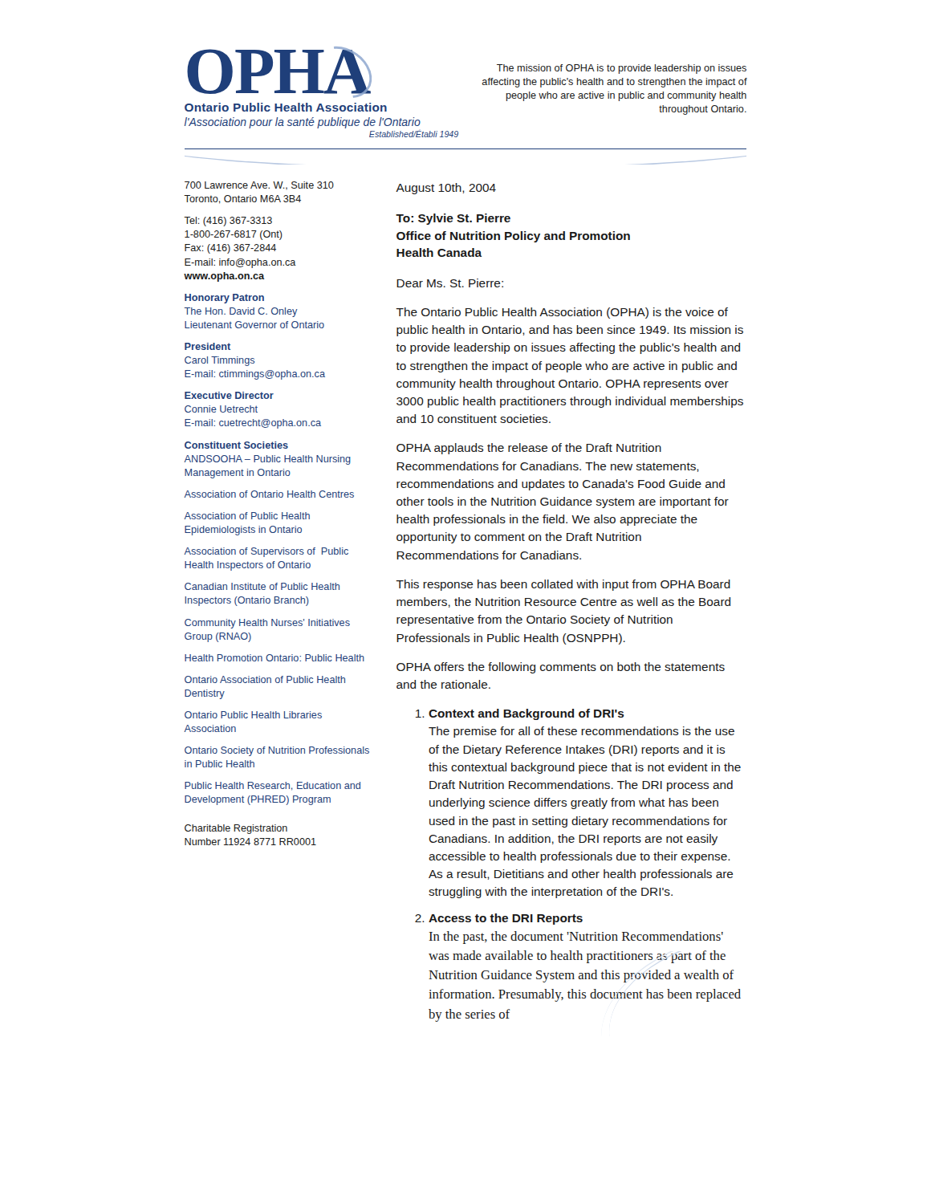OPHA
Ontario Public Health Association
l'Association pour la santé publique de l'Ontario
Established/Établi 1949
The mission of OPHA is to provide leadership on issues affecting the public's health and to strengthen the impact of people who are active in public and community health throughout Ontario.
700 Lawrence Ave. W., Suite 310
Toronto, Ontario M6A 3B4
Tel: (416) 367-3313
1-800-267-6817 (Ont)
Fax: (416) 367-2844
E-mail: info@opha.on.ca
www.opha.on.ca
Honorary Patron
The Hon. David C. Onley
Lieutenant Governor of Ontario
President
Carol Timmings
E-mail: ctimmings@opha.on.ca
Executive Director
Connie Uetrecht
E-mail: cuetrecht@opha.on.ca
Constituent Societies
ANDSOOHA – Public Health Nursing Management in Ontario
Association of Ontario Health Centres
Association of Public Health Epidemiologists in Ontario
Association of Supervisors of Public Health Inspectors of Ontario
Canadian Institute of Public Health Inspectors (Ontario Branch)
Community Health Nurses' Initiatives Group (RNAO)
Health Promotion Ontario: Public Health
Ontario Association of Public Health Dentistry
Ontario Public Health Libraries Association
Ontario Society of Nutrition Professionals in Public Health
Public Health Research, Education and Development (PHRED) Program
Charitable Registration
Number 11924 8771 RR0001
August 10th, 2004
To: Sylvie St. Pierre
Office of Nutrition Policy and Promotion
Health Canada
Dear Ms. St. Pierre:
The Ontario Public Health Association (OPHA) is the voice of public health in Ontario, and has been since 1949. Its mission is to provide leadership on issues affecting the public's health and to strengthen the impact of people who are active in public and community health throughout Ontario. OPHA represents over 3000 public health practitioners through individual memberships and 10 constituent societies.
OPHA applauds the release of the Draft Nutrition Recommendations for Canadians. The new statements, recommendations and updates to Canada's Food Guide and other tools in the Nutrition Guidance system are important for health professionals in the field. We also appreciate the opportunity to comment on the Draft Nutrition Recommendations for Canadians.
This response has been collated with input from OPHA Board members, the Nutrition Resource Centre as well as the Board representative from the Ontario Society of Nutrition Professionals in Public Health (OSNPPH).
OPHA offers the following comments on both the statements and the rationale.
Context and Background of DRI's
The premise for all of these recommendations is the use of the Dietary Reference Intakes (DRI) reports and it is this contextual background piece that is not evident in the Draft Nutrition Recommendations. The DRI process and underlying science differs greatly from what has been used in the past in setting dietary recommendations for Canadians. In addition, the DRI reports are not easily accessible to health professionals due to their expense. As a result, Dietitians and other health professionals are struggling with the interpretation of the DRI's.
Access to the DRI Reports
In the past, the document 'Nutrition Recommendations' was made available to health practitioners as part of the Nutrition Guidance System and this provided a wealth of information. Presumably, this document has been replaced by the series of